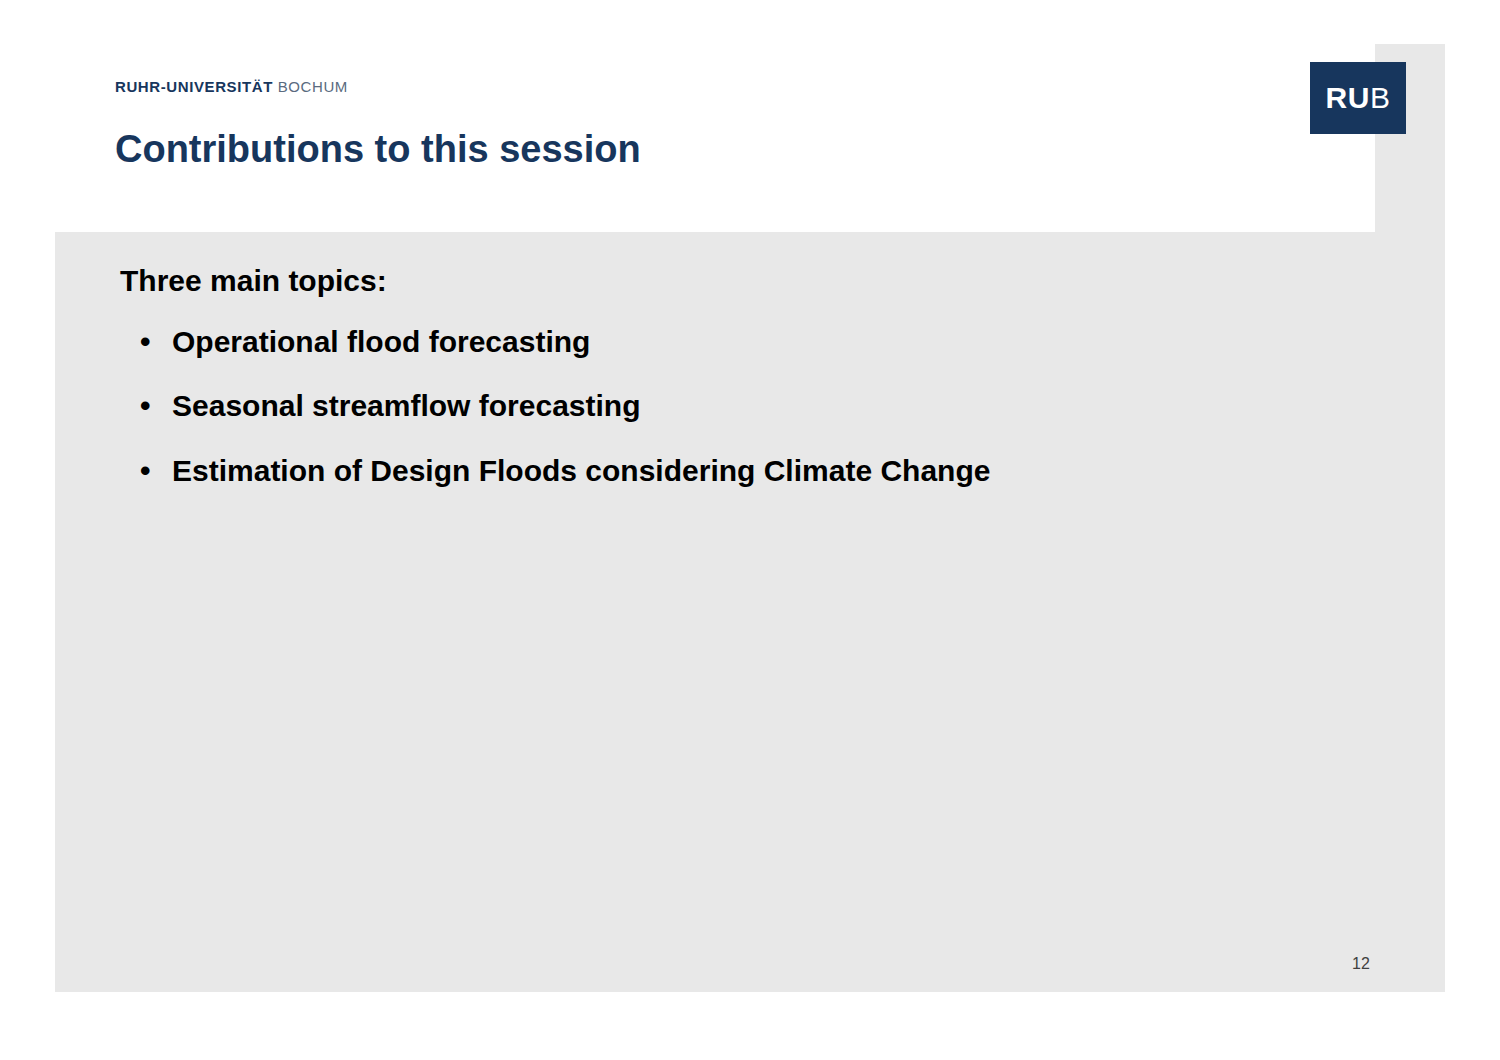RUHR-UNIVERSITÄT BOCHUM
RUB
Contributions to this session
Three main topics:
Operational flood forecasting
Seasonal streamflow forecasting
Estimation of Design Floods considering Climate Change
12